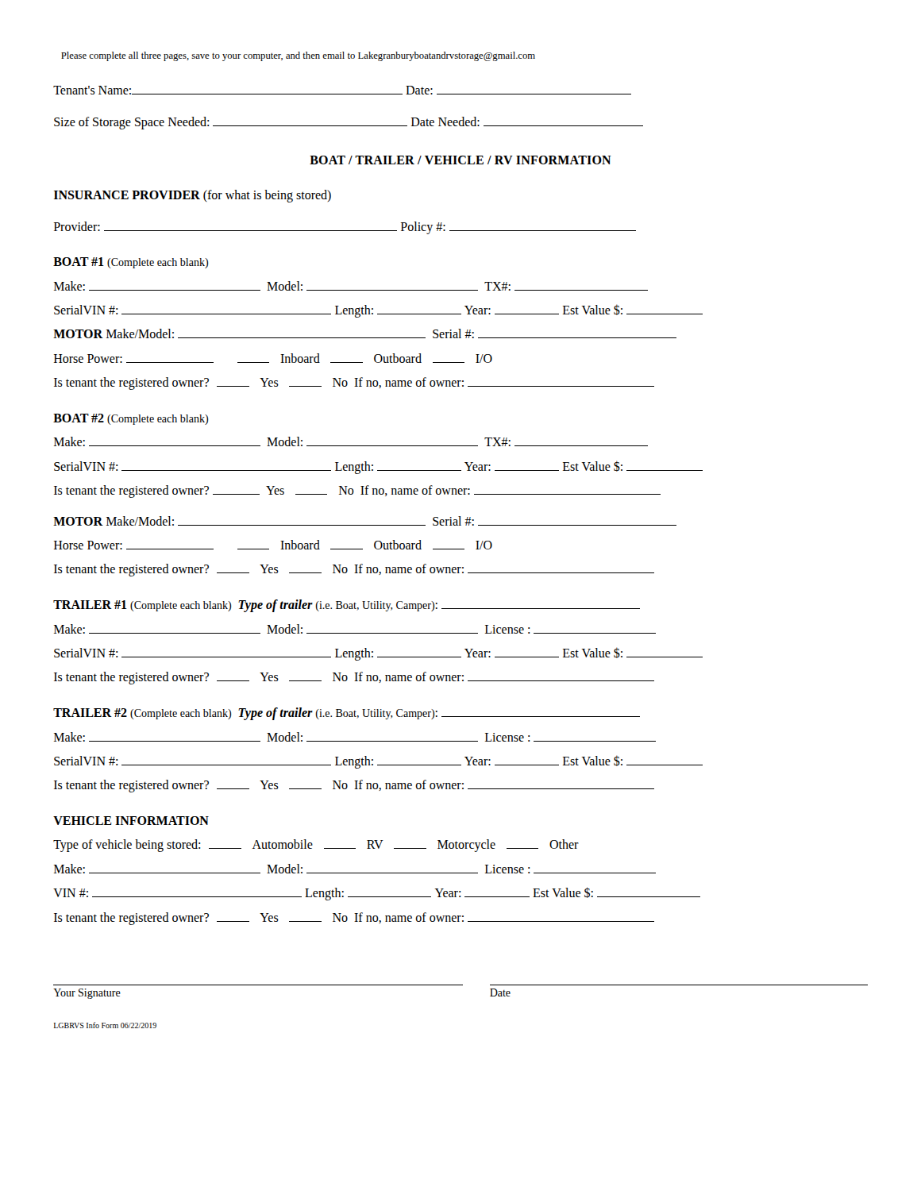Please complete all three pages, save to your computer, and then email to Lakegranburyboatandrvstorage@gmail.com
Tenant's Name: Date:
Size of Storage Space Needed: Date Needed:
BOAT / TRAILER / VEHICLE / RV INFORMATION
INSURANCE PROVIDER (for what is being stored)
Provider: Policy #:
BOAT #1 (Complete each blank)
Make: Model: TX#:
SerialVIN #: Length: Year: Est Value $:
MOTOR Make/Model: Serial #:
Horse Power: Inboard Outboard I/O
Is tenant the registered owner? Yes No If no, name of owner:
BOAT #2 (Complete each blank)
Make: Model: TX#:
SerialVIN #: Length: Year: Est Value $:
Is tenant the registered owner? Yes No If no, name of owner:
MOTOR Make/Model: Serial #:
Horse Power: Inboard Outboard I/O
Is tenant the registered owner? Yes No If no, name of owner:
TRAILER #1 (Complete each blank) Type of trailer (i.e. Boat, Utility, Camper):
Make: Model: License :
SerialVIN #: Length: Year: Est Value $:
Is tenant the registered owner? Yes No If no, name of owner:
TRAILER #2 (Complete each blank) Type of trailer (i.e. Boat, Utility, Camper):
Make: Model: License :
SerialVIN #: Length: Year: Est Value $:
Is tenant the registered owner? Yes No If no, name of owner:
VEHICLE INFORMATION
Type of vehicle being stored: Automobile RV Motorcycle Other
Make: Model: License :
VIN #: Length: Year: Est Value $:
Is tenant the registered owner? Yes No If no, name of owner:
Your Signature
Date
LGBRVS Info Form 06/22/2019